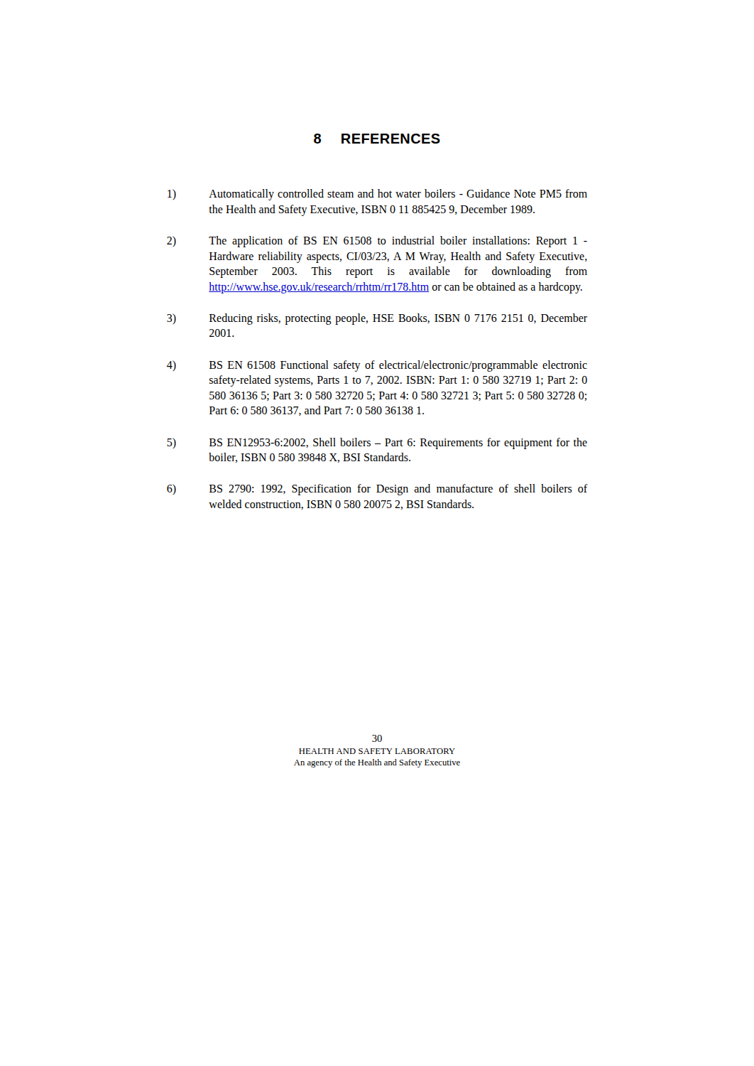8 REFERENCES
1) Automatically controlled steam and hot water boilers - Guidance Note PM5 from the Health and Safety Executive, ISBN 0 11 885425 9, December 1989.
2) The application of BS EN 61508 to industrial boiler installations: Report 1 - Hardware reliability aspects, CI/03/23, A M Wray, Health and Safety Executive, September 2003. This report is available for downloading from http://www.hse.gov.uk/research/rrhtm/rr178.htm or can be obtained as a hardcopy.
3) Reducing risks, protecting people, HSE Books, ISBN 0 7176 2151 0, December 2001.
4) BS EN 61508 Functional safety of electrical/electronic/programmable electronic safety-related systems, Parts 1 to 7, 2002. ISBN: Part 1: 0 580 32719 1; Part 2: 0 580 36136 5; Part 3: 0 580 32720 5; Part 4: 0 580 32721 3; Part 5: 0 580 32728 0; Part 6: 0 580 36137, and Part 7: 0 580 36138 1.
5) BS EN12953-6:2002, Shell boilers – Part 6: Requirements for equipment for the boiler, ISBN 0 580 39848 X, BSI Standards.
6) BS 2790: 1992, Specification for Design and manufacture of shell boilers of welded construction, ISBN 0 580 20075 2, BSI Standards.
30
HEALTH AND SAFETY LABORATORY
An agency of the Health and Safety Executive